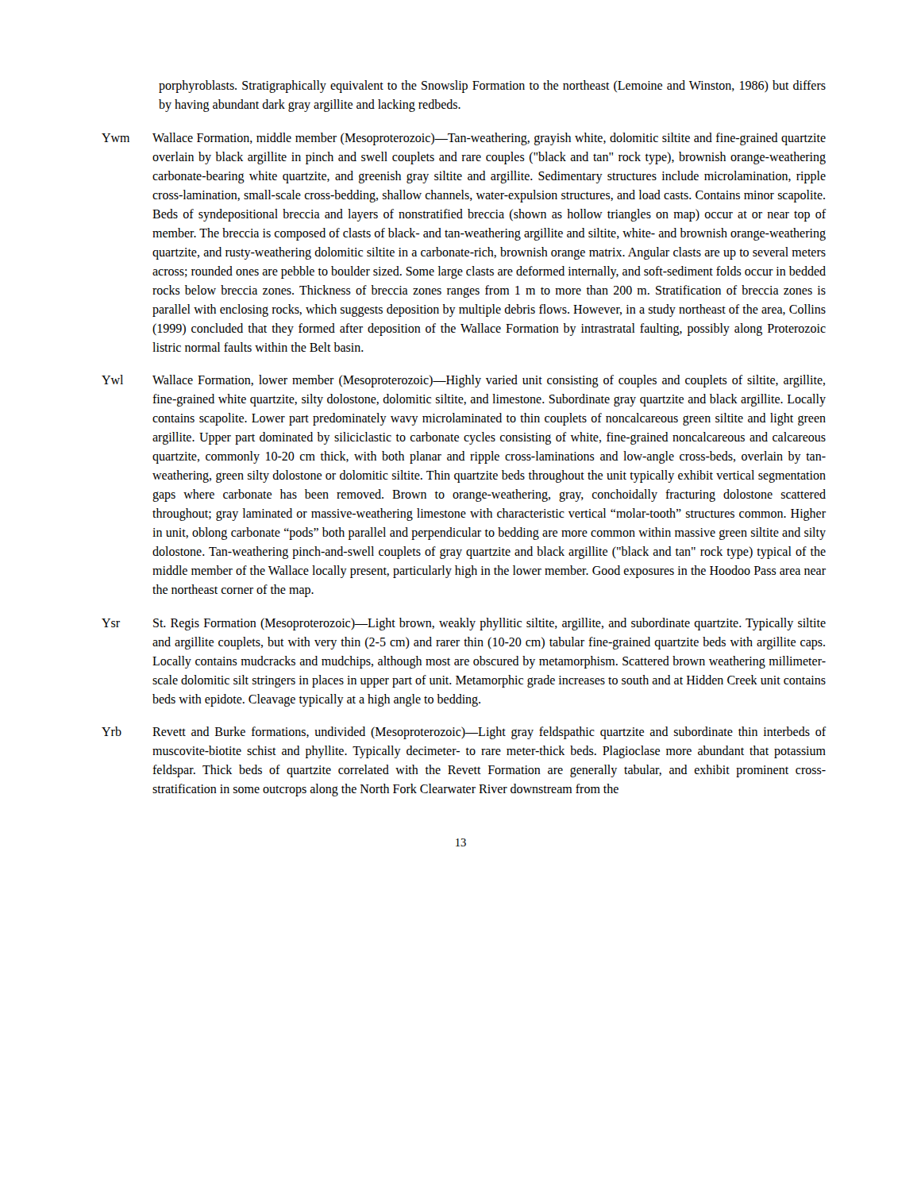porphyroblasts. Stratigraphically equivalent to the Snowslip Formation to the northeast (Lemoine and Winston, 1986) but differs by having abundant dark gray argillite and lacking redbeds.
Ywm
Wallace Formation, middle member (Mesoproterozoic)—Tan-weathering, grayish white, dolomitic siltite and fine-grained quartzite overlain by black argillite in pinch and swell couplets and rare couples ("black and tan" rock type), brownish orange-weathering carbonate-bearing white quartzite, and greenish gray siltite and argillite. Sedimentary structures include microlamination, ripple cross-lamination, small-scale cross-bedding, shallow channels, water-expulsion structures, and load casts. Contains minor scapolite. Beds of syndepositional breccia and layers of nonstratified breccia (shown as hollow triangles on map) occur at or near top of member. The breccia is composed of clasts of black- and tan-weathering argillite and siltite, white- and brownish orange-weathering quartzite, and rusty-weathering dolomitic siltite in a carbonate-rich, brownish orange matrix. Angular clasts are up to several meters across; rounded ones are pebble to boulder sized. Some large clasts are deformed internally, and soft-sediment folds occur in bedded rocks below breccia zones. Thickness of breccia zones ranges from 1 m to more than 200 m. Stratification of breccia zones is parallel with enclosing rocks, which suggests deposition by multiple debris flows. However, in a study northeast of the area, Collins (1999) concluded that they formed after deposition of the Wallace Formation by intrastratal faulting, possibly along Proterozoic listric normal faults within the Belt basin.
Ywl
Wallace Formation, lower member (Mesoproterozoic)—Highly varied unit consisting of couples and couplets of siltite, argillite, fine-grained white quartzite, silty dolostone, dolomitic siltite, and limestone. Subordinate gray quartzite and black argillite. Locally contains scapolite. Lower part predominately wavy microlaminated to thin couplets of noncalcareous green siltite and light green argillite. Upper part dominated by siliciclastic to carbonate cycles consisting of white, fine-grained noncalcareous and calcareous quartzite, commonly 10-20 cm thick, with both planar and ripple cross-laminations and low-angle cross-beds, overlain by tan-weathering, green silty dolostone or dolomitic siltite. Thin quartzite beds throughout the unit typically exhibit vertical segmentation gaps where carbonate has been removed. Brown to orange-weathering, gray, conchoidally fracturing dolostone scattered throughout; gray laminated or massive-weathering limestone with characteristic vertical “molar-tooth” structures common. Higher in unit, oblong carbonate “pods” both parallel and perpendicular to bedding are more common within massive green siltite and silty dolostone. Tan-weathering pinch-and-swell couplets of gray quartzite and black argillite ("black and tan" rock type) typical of the middle member of the Wallace locally present, particularly high in the lower member. Good exposures in the Hoodoo Pass area near the northeast corner of the map.
Ysr
St. Regis Formation (Mesoproterozoic)—Light brown, weakly phyllitic siltite, argillite, and subordinate quartzite. Typically siltite and argillite couplets, but with very thin (2-5 cm) and rarer thin (10-20 cm) tabular fine-grained quartzite beds with argillite caps. Locally contains mudcracks and mudchips, although most are obscured by metamorphism. Scattered brown weathering millimeter-scale dolomitic silt stringers in places in upper part of unit. Metamorphic grade increases to south and at Hidden Creek unit contains beds with epidote. Cleavage typically at a high angle to bedding.
Yrb
Revett and Burke formations, undivided (Mesoproterozoic)—Light gray feldspathic quartzite and subordinate thin interbeds of muscovite-biotite schist and phyllite. Typically decimeter- to rare meter-thick beds. Plagioclase more abundant that potassium feldspar. Thick beds of quartzite correlated with the Revett Formation are generally tabular, and exhibit prominent cross-stratification in some outcrops along the North Fork Clearwater River downstream from the
13